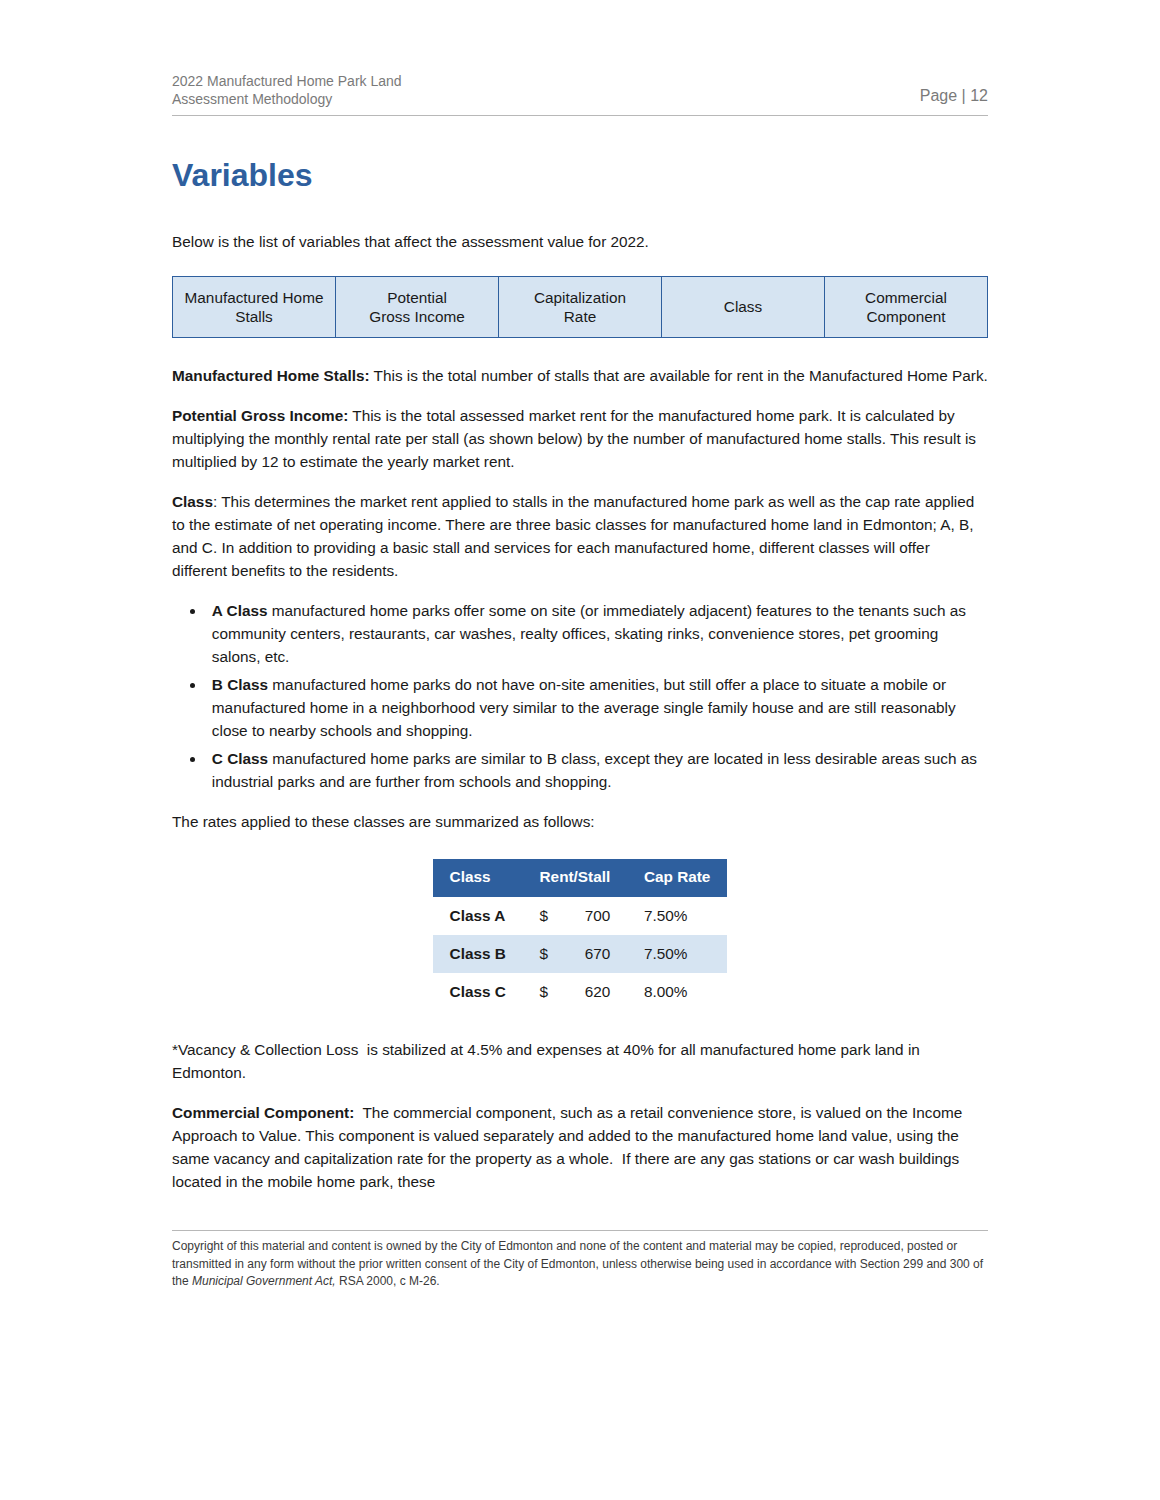2022 Manufactured Home Park Land
Assessment Methodology
Page | 12
Variables
Below is the list of variables that affect the assessment value for 2022.
| Manufactured Home Stalls | Potential Gross Income | Capitalization Rate | Class | Commercial Component |
Manufactured Home Stalls: This is the total number of stalls that are available for rent in the Manufactured Home Park.
Potential Gross Income: This is the total assessed market rent for the manufactured home park. It is calculated by multiplying the monthly rental rate per stall (as shown below) by the number of manufactured home stalls. This result is multiplied by 12 to estimate the yearly market rent.
Class: This determines the market rent applied to stalls in the manufactured home park as well as the cap rate applied to the estimate of net operating income. There are three basic classes for manufactured home land in Edmonton; A, B, and C. In addition to providing a basic stall and services for each manufactured home, different classes will offer different benefits to the residents.
A Class manufactured home parks offer some on site (or immediately adjacent) features to the tenants such as community centers, restaurants, car washes, realty offices, skating rinks, convenience stores, pet grooming salons, etc.
B Class manufactured home parks do not have on-site amenities, but still offer a place to situate a mobile or manufactured home in a neighborhood very similar to the average single family house and are still reasonably close to nearby schools and shopping.
C Class manufactured home parks are similar to B class, except they are located in less desirable areas such as industrial parks and are further from schools and shopping.
The rates applied to these classes are summarized as follows:
| Class | Rent/Stall | Cap Rate |
| --- | --- | --- |
| Class A | $ | 700 | 7.50% |
| Class B | $ | 670 | 7.50% |
| Class C | $ | 620 | 8.00% |
*Vacancy & Collection Loss is stabilized at 4.5% and expenses at 40% for all manufactured home park land in Edmonton.
Commercial Component: The commercial component, such as a retail convenience store, is valued on the Income Approach to Value. This component is valued separately and added to the manufactured home land value, using the same vacancy and capitalization rate for the property as a whole. If there are any gas stations or car wash buildings located in the mobile home park, these
Copyright of this material and content is owned by the City of Edmonton and none of the content and material may be copied, reproduced, posted or transmitted in any form without the prior written consent of the City of Edmonton, unless otherwise being used in accordance with Section 299 and 300 of the Municipal Government Act, RSA 2000, c M-26.